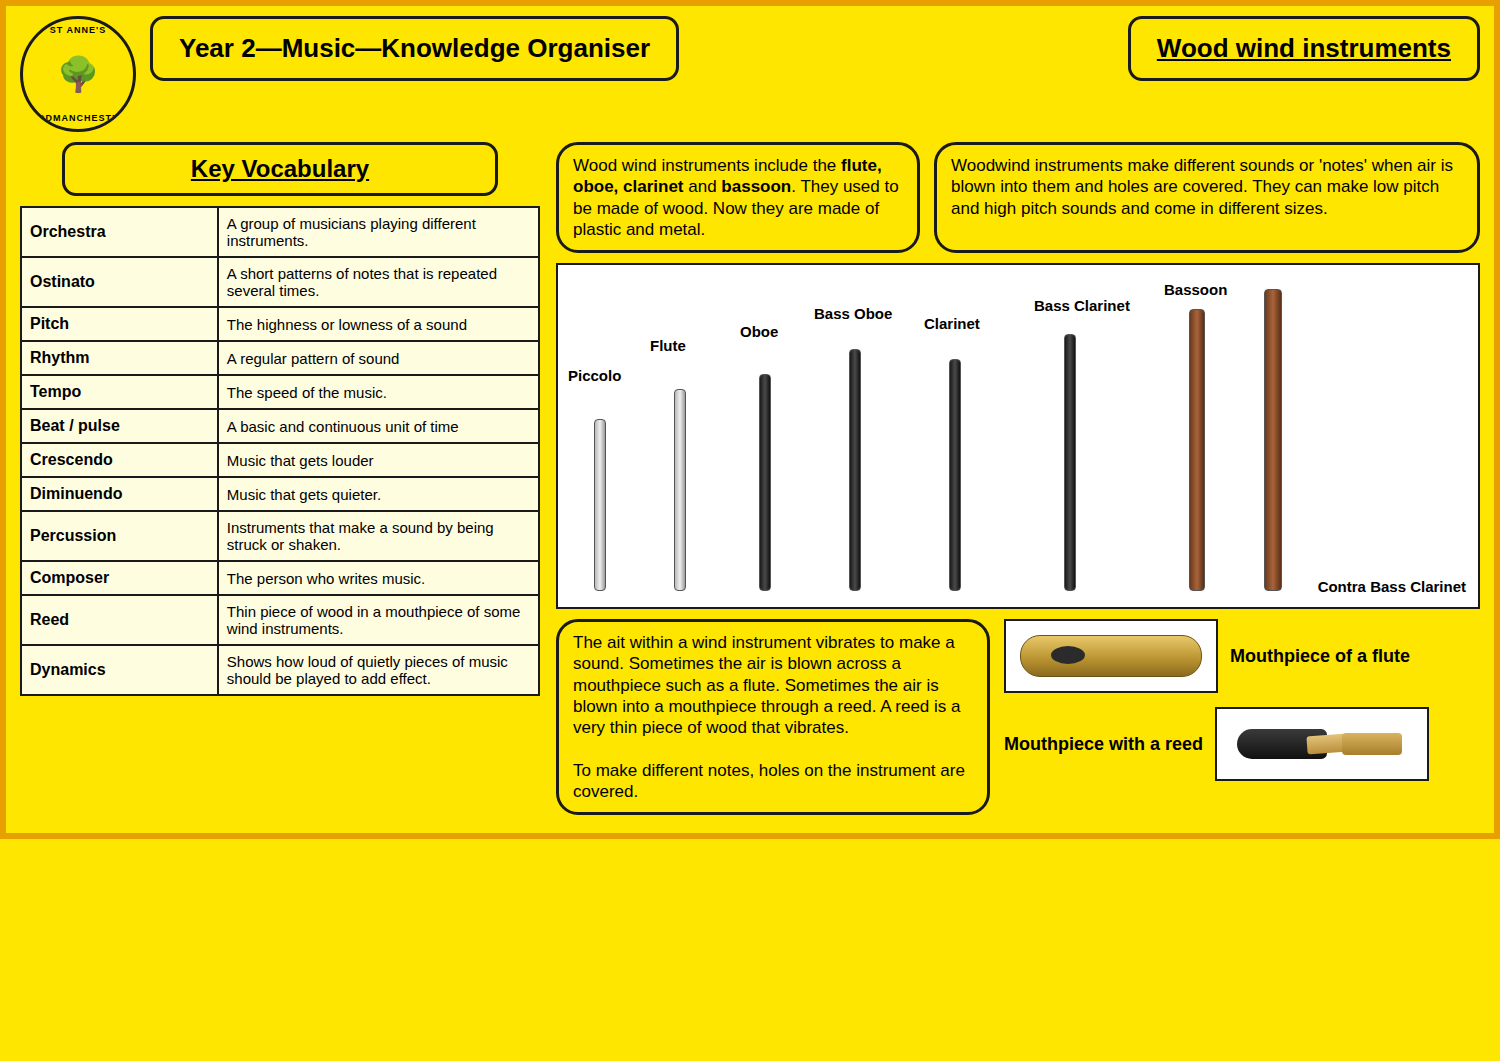ST ANNE'S GODMANCHESTER
🌳
Year 2—Music—Knowledge Organiser
Wood wind instruments
Key Vocabulary
| Orchestra | A group of musicians playing different instruments. |
| Ostinato | A short patterns of notes that is repeated several times. |
| Pitch | The highness or lowness of a sound |
| Rhythm | A regular pattern of sound |
| Tempo | The speed of the music. |
| Beat / pulse | A basic and continuous unit of time |
| Crescendo | Music that gets louder |
| Diminuendo | Music that gets quieter. |
| Percussion | Instruments that make a sound by being struck or shaken. |
| Composer | The person who writes music. |
| Reed | Thin piece of wood in a mouthpiece of some wind instruments. |
| Dynamics | Shows how loud of quietly pieces of music should be played to add effect. |
Wood wind instruments include the flute, oboe, clarinet and bassoon. They used to be made of wood. Now they are made of plastic and metal.
Woodwind instruments make different sounds or 'notes' when air is blown into them and holes are covered. They can make low pitch and high pitch sounds and come in different sizes.
Piccolo
Flute
Oboe
Bass Oboe
Clarinet
Bass Clarinet
Bassoon
Contra Bass Clarinet
The ait within a wind instrument vibrates to make a sound. Sometimes the air is blown across a mouthpiece such as a flute. Sometimes the air is blown into a mouthpiece through a reed. A reed is a very thin piece of wood that vibrates.
To make different notes, holes on the instrument are covered.
Mouthpiece of a flute
Mouthpiece with a reed